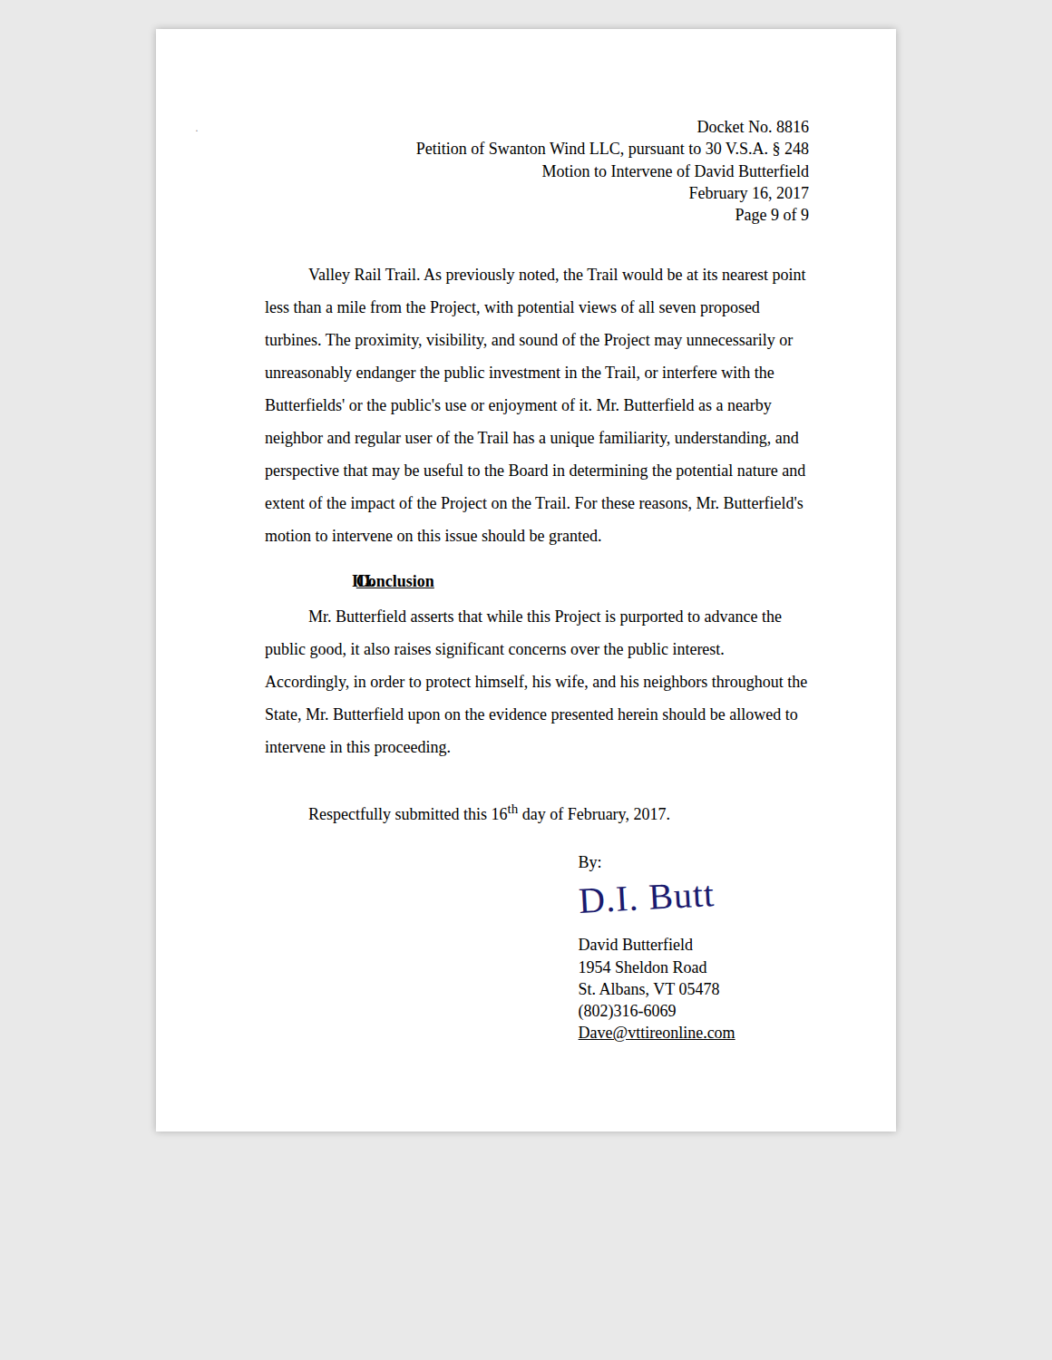.
Docket No. 8816
Petition of Swanton Wind LLC, pursuant to 30 V.S.A. § 248
Motion to Intervene of David Butterfield
February 16, 2017
Page 9 of 9
Valley Rail Trail. As previously noted, the Trail would be at its nearest point less than a mile from the Project, with potential views of all seven proposed turbines. The proximity, visibility, and sound of the Project may unnecessarily or unreasonably endanger the public investment in the Trail, or interfere with the Butterfields' or the public's use or enjoyment of it. Mr. Butterfield as a nearby neighbor and regular user of the Trail has a unique familiarity, understanding, and perspective that may be useful to the Board in determining the potential nature and extent of the impact of the Project on the Trail. For these reasons, Mr. Butterfield's motion to intervene on this issue should be granted.
III. Conclusion
Mr. Butterfield asserts that while this Project is purported to advance the public good, it also raises significant concerns over the public interest. Accordingly, in order to protect himself, his wife, and his neighbors throughout the State, Mr. Butterfield upon on the evidence presented herein should be allowed to intervene in this proceeding.
Respectfully submitted this 16th day of February, 2017.
By:
D.I. Butt
David Butterfield
1954 Sheldon Road
St. Albans, VT 05478
(802)316-6069
Dave@vttireonline.com